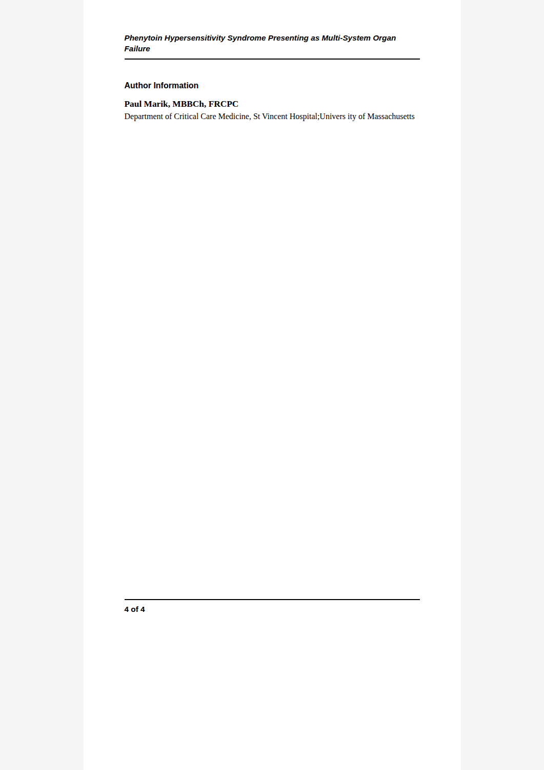Phenytoin Hypersensitivity Syndrome Presenting as Multi-System Organ Failure
Author Information
Paul Marik, MBBCh, FRCPC
Department of Critical Care Medicine, St Vincent Hospital;Univers ity of Massachusetts
4 of 4